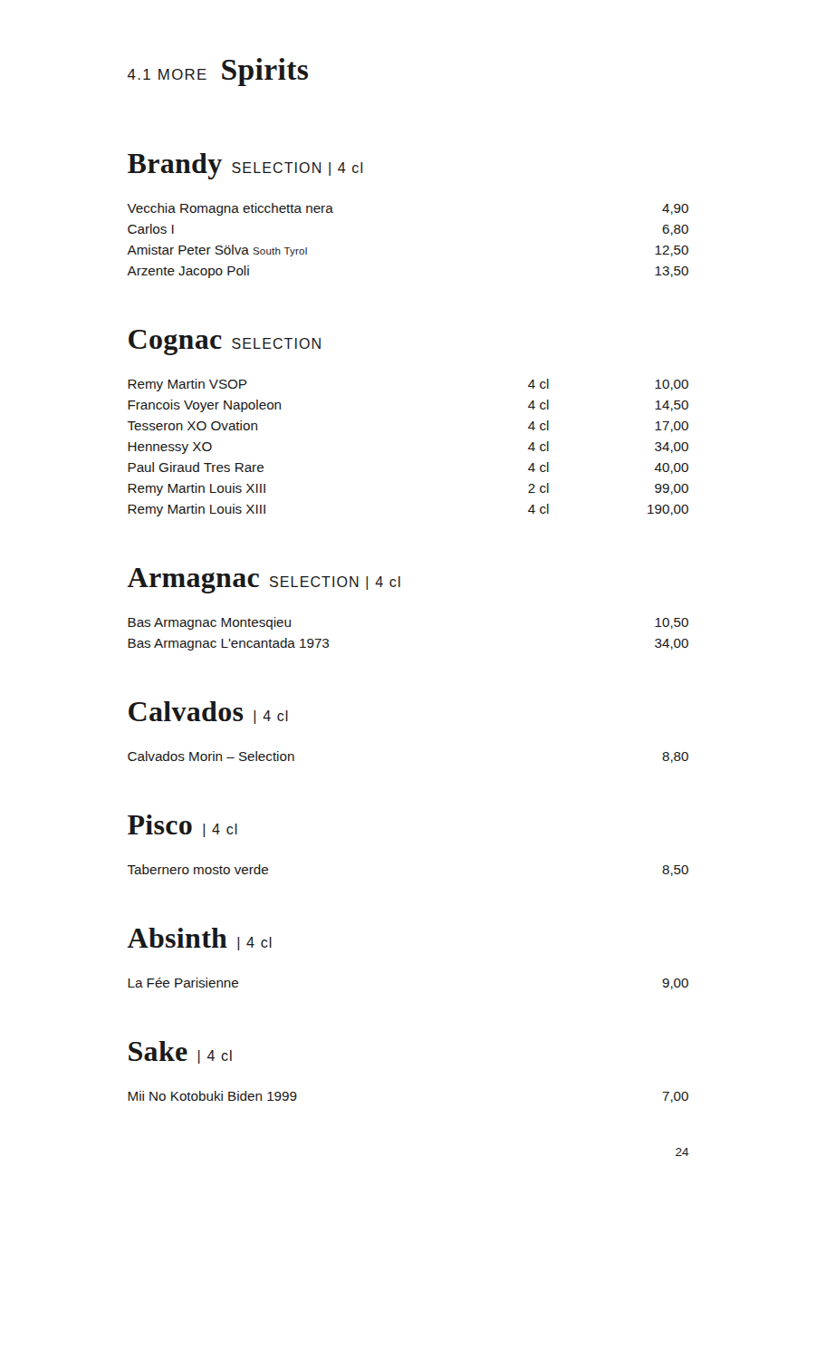4.1 MORE Spirits
Brandy SELECTION | 4 cl
| Vecchia Romagna eticchetta nera | 4,90 |
| Carlos I | 6,80 |
| Amistar Peter Sölva South Tyrol | 12,50 |
| Arzente Jacopo Poli | 13,50 |
Cognac SELECTION
| Remy Martin VSOP | 4 cl | 10,00 |
| Francois Voyer Napoleon | 4 cl | 14,50 |
| Tesseron XO Ovation | 4 cl | 17,00 |
| Hennessy XO | 4 cl | 34,00 |
| Paul Giraud Tres Rare | 4 cl | 40,00 |
| Remy Martin Louis XIII | 2 cl | 99,00 |
| Remy Martin Louis XIII | 4 cl | 190,00 |
Armagnac SELECTION | 4 cl
| Bas Armagnac Montesqieu | 10,50 |
| Bas Armagnac L'encantada 1973 | 34,00 |
Calvados| 4 cl
| Calvados Morin – Selection | 8,80 |
Pisco| 4 cl
| Tabernero mosto verde | 8,50 |
Absinth| 4 cl
| La Fée Parisienne | 9,00 |
Sake| 4 cl
| Mii No Kotobuki Biden 1999 | 7,00 |
24